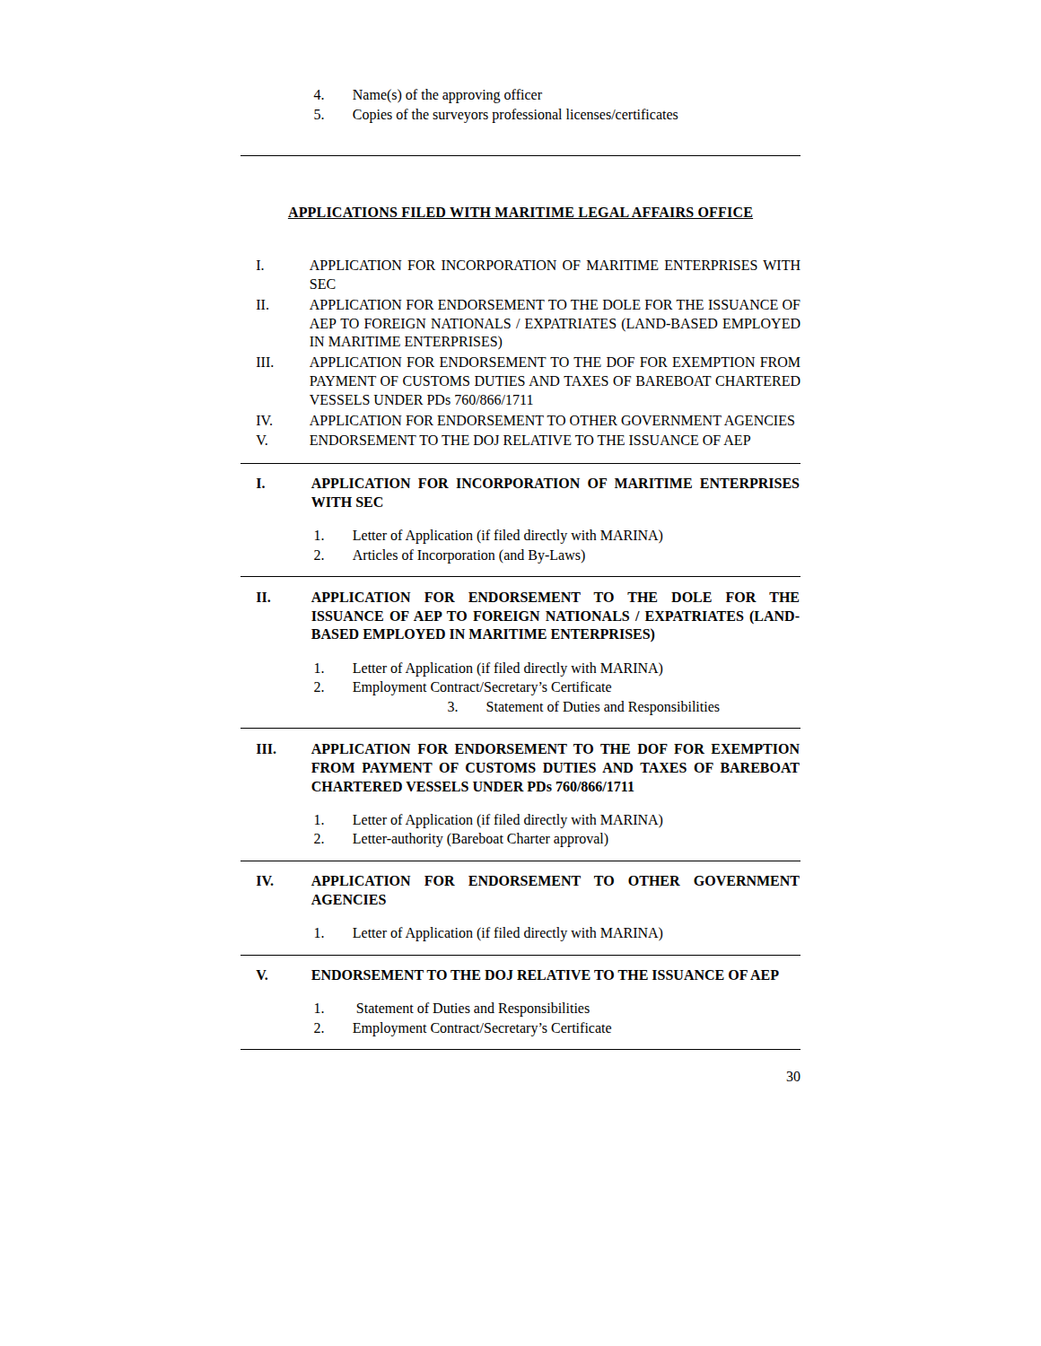| 4. | Name(s) of the approving officer |
| 5. | Copies of the surveyors professional licenses/certificates |
APPLICATIONS FILED WITH MARITIME LEGAL AFFAIRS OFFICE
| I. | APPLICATION FOR INCORPORATION OF MARITIME ENTERPRISES WITH SEC |
| II. | APPLICATION FOR ENDORSEMENT TO THE DOLE FOR THE ISSUANCE OF AEP TO FOREIGN NATIONALS / EXPATRIATES (LAND-BASED EMPLOYED IN MARITIME ENTERPRISES) |
| III. | APPLICATION FOR ENDORSEMENT TO THE DOF FOR EXEMPTION FROM PAYMENT OF CUSTOMS DUTIES AND TAXES OF BAREBOAT CHARTERED VESSELS UNDER PDs 760/866/1711 |
| IV. | APPLICATION FOR ENDORSEMENT TO OTHER GOVERNMENT AGENCIES |
| V. | ENDORSEMENT TO THE DOJ RELATIVE TO THE ISSUANCE OF AEP |
| I. | APPLICATION FOR INCORPORATION OF MARITIME ENTERPRISES WITH SEC |
| 1. | Letter of Application (if filed directly with MARINA) |
| 2. | Articles of Incorporation (and By-Laws) |
| II. | APPLICATION FOR ENDORSEMENT TO THE DOLE FOR THE ISSUANCE OF AEP TO FOREIGN NATIONALS / EXPATRIATES (LAND-BASED EMPLOYED IN MARITIME ENTERPRISES) |
| 1. | Letter of Application (if filed directly with MARINA) |
| 2. | Employment Contract/Secretary’s Certificate |
| 3. | Statement of Duties and Responsibilities |
| III. | APPLICATION FOR ENDORSEMENT TO THE DOF FOR EXEMPTION FROM PAYMENT OF CUSTOMS DUTIES AND TAXES OF BAREBOAT CHARTERED VESSELS UNDER PDs 760/866/1711 |
| 1. | Letter of Application (if filed directly with MARINA) |
| 2. | Letter-authority (Bareboat Charter approval) |
| IV. | APPLICATION FOR ENDORSEMENT TO OTHER GOVERNMENT AGENCIES |
| 1. | Letter of Application (if filed directly with MARINA) |
| V. | ENDORSEMENT TO THE DOJ RELATIVE TO THE ISSUANCE OF AEP |
| 1. | Statement of Duties and Responsibilities |
| 2. | Employment Contract/Secretary’s Certificate |
30